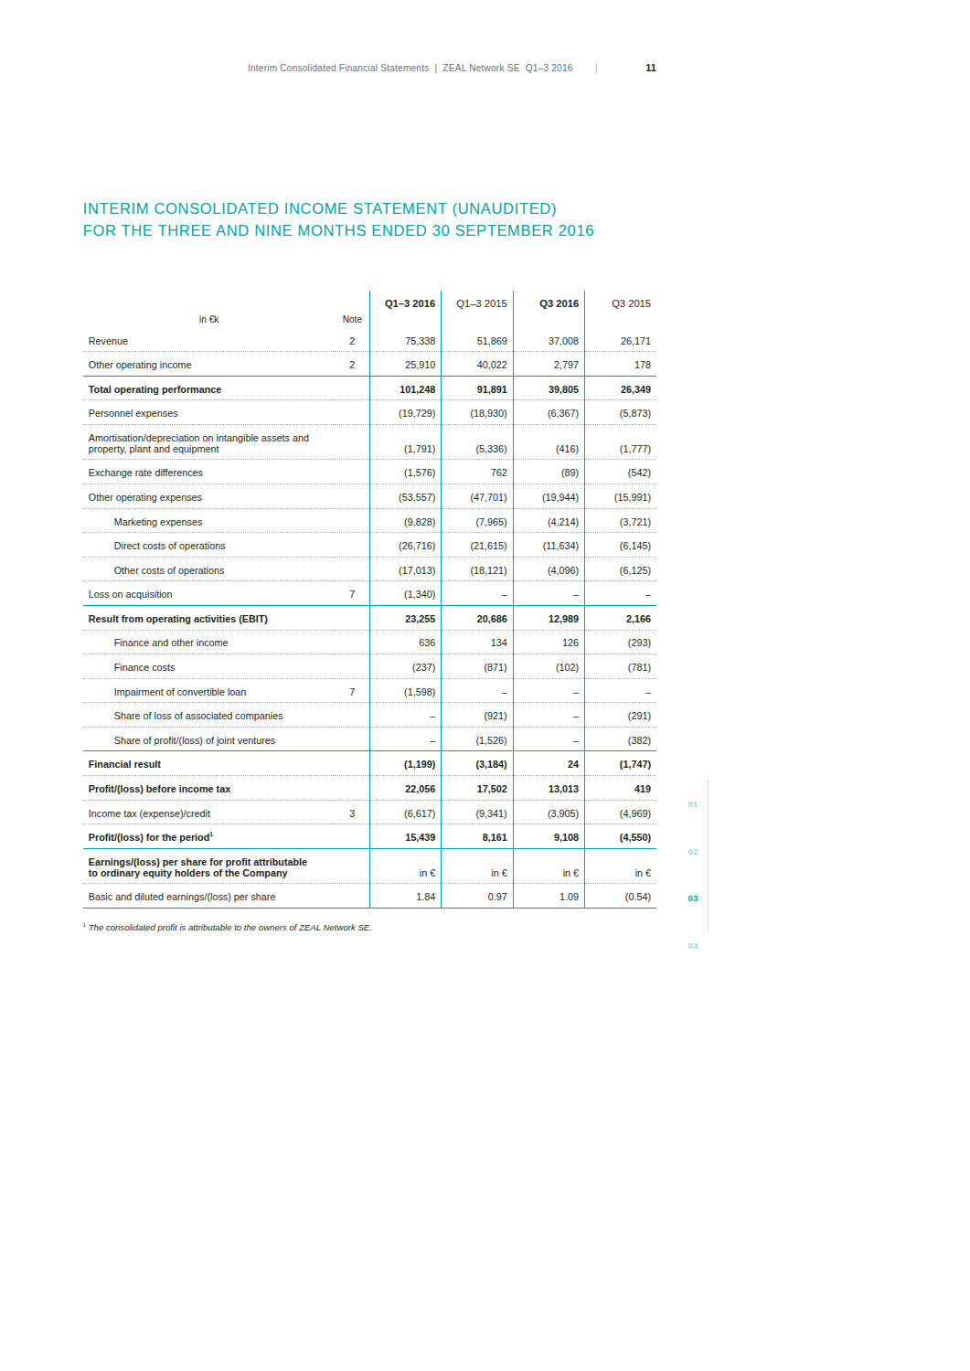Interim Consolidated Financial Statements | ZEAL Network SE Q1–3 2016 11
Interim Consolidated Income Statement (Unaudited)
for the three and nine months ended 30 September 2016
| | | Q1–3 2016 | Q1–3 2015 | Q3 2016 | Q3 2015 |
| --- | --- | --- | --- | --- | --- |
| in €k | Note | | | | |
| Revenue | 2 | 75,338 | 51,869 | 37,008 | 26,171 |
| Other operating income | 2 | 25,910 | 40,022 | 2,797 | 178 |
| Total operating performance | | 101,248 | 91,891 | 39,805 | 26,349 |
| Personnel expenses | | (19,729) | (18,930) | (6,367) | (5,873) |
| Amortisation/depreciation on intangible assets and property, plant and equipment | | (1,791) | (5,336) | (416) | (1,777) |
| Exchange rate differences | | (1,576) | 762 | (89) | (542) |
| Other operating expenses | | (53,557) | (47,701) | (19,944) | (15,991) |
| Marketing expenses | | (9,828) | (7,965) | (4,214) | (3,721) |
| Direct costs of operations | | (26,716) | (21,615) | (11,634) | (6,145) |
| Other costs of operations | | (17,013) | (18,121) | (4,096) | (6,125) |
| Loss on acquisition | 7 | (1,340) | – | – | – |
| Result from operating activities (EBIT) | | 23,255 | 20,686 | 12,989 | 2,166 |
| Finance and other income | | 636 | 134 | 126 | (293) |
| Finance costs | | (237) | (871) | (102) | (781) |
| Impairment of convertible loan | 7 | (1,598) | – | – | – |
| Share of loss of associated companies | | – | (921) | – | (291) |
| Share of profit/(loss) of joint ventures | | – | (1,526) | – | (382) |
| Financial result | | (1,199) | (3,184) | 24 | (1,747) |
| Profit/(loss) before income tax | | 22,056 | 17,502 | 13,013 | 419 |
| Income tax (expense)/credit | 3 | (6,617) | (9,341) | (3,905) | (4,969) |
| Profit/(loss) for the period 1 | | 15,439 | 8,161 | 9,108 | (4,550) |
| Earnings/(loss) per share for profit attributable to ordinary equity holders of the Company | | in € | in € | in € | in € |
| Basic and diluted earnings/(loss) per share | | 1.84 | 0.97 | 1.09 | (0.54) |
1 The consolidated profit is attributable to the owners of ZEAL Network SE.
01
02
03
04